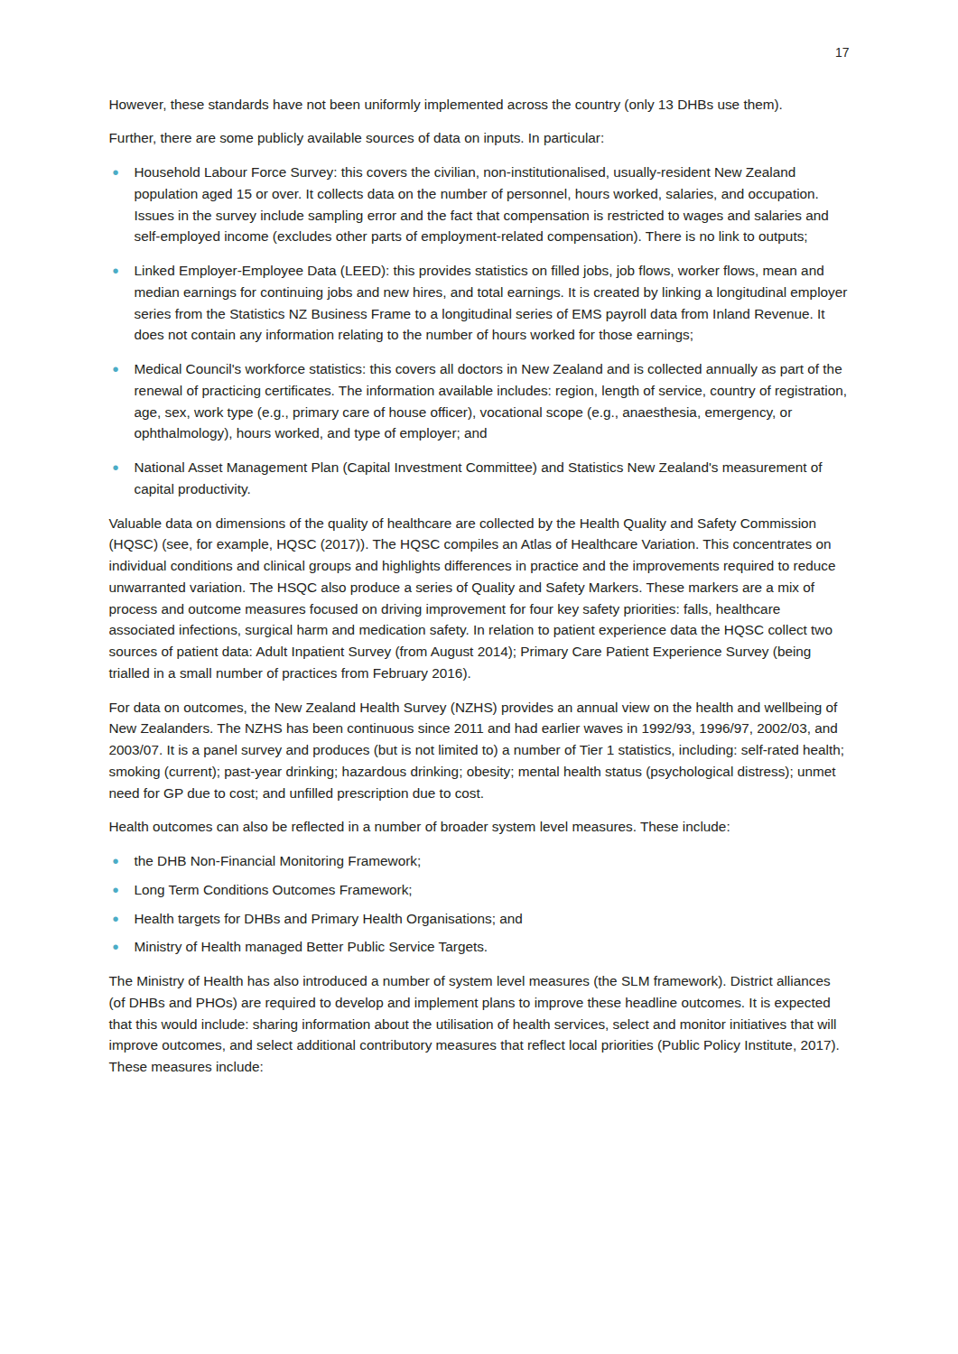17
However, these standards have not been uniformly implemented across the country (only 13 DHBs use them).
Further, there are some publicly available sources of data on inputs. In particular:
Household Labour Force Survey: this covers the civilian, non-institutionalised, usually-resident New Zealand population aged 15 or over. It collects data on the number of personnel, hours worked, salaries, and occupation. Issues in the survey include sampling error and the fact that compensation is restricted to wages and salaries and self-employed income (excludes other parts of employment-related compensation). There is no link to outputs;
Linked Employer-Employee Data (LEED): this provides statistics on filled jobs, job flows, worker flows, mean and median earnings for continuing jobs and new hires, and total earnings. It is created by linking a longitudinal employer series from the Statistics NZ Business Frame to a longitudinal series of EMS payroll data from Inland Revenue. It does not contain any information relating to the number of hours worked for those earnings;
Medical Council's workforce statistics: this covers all doctors in New Zealand and is collected annually as part of the renewal of practicing certificates. The information available includes: region, length of service, country of registration, age, sex, work type (e.g., primary care of house officer), vocational scope (e.g., anaesthesia, emergency, or ophthalmology), hours worked, and type of employer; and
National Asset Management Plan (Capital Investment Committee) and Statistics New Zealand's measurement of capital productivity.
Valuable data on dimensions of the quality of healthcare are collected by the Health Quality and Safety Commission (HQSC) (see, for example, HQSC (2017)). The HQSC compiles an Atlas of Healthcare Variation. This concentrates on individual conditions and clinical groups and highlights differences in practice and the improvements required to reduce unwarranted variation. The HSQC also produce a series of Quality and Safety Markers. These markers are a mix of process and outcome measures focused on driving improvement for four key safety priorities: falls, healthcare associated infections, surgical harm and medication safety. In relation to patient experience data the HQSC collect two sources of patient data: Adult Inpatient Survey (from August 2014); Primary Care Patient Experience Survey (being trialled in a small number of practices from February 2016).
For data on outcomes, the New Zealand Health Survey (NZHS) provides an annual view on the health and wellbeing of New Zealanders. The NZHS has been continuous since 2011 and had earlier waves in 1992/93, 1996/97, 2002/03, and 2003/07. It is a panel survey and produces (but is not limited to) a number of Tier 1 statistics, including: self-rated health; smoking (current); past-year drinking; hazardous drinking; obesity; mental health status (psychological distress); unmet need for GP due to cost; and unfilled prescription due to cost.
Health outcomes can also be reflected in a number of broader system level measures. These include:
the DHB Non-Financial Monitoring Framework;
Long Term Conditions Outcomes Framework;
Health targets for DHBs and Primary Health Organisations; and
Ministry of Health managed Better Public Service Targets.
The Ministry of Health has also introduced a number of system level measures (the SLM framework). District alliances (of DHBs and PHOs) are required to develop and implement plans to improve these headline outcomes. It is expected that this would include: sharing information about the utilisation of health services, select and monitor initiatives that will improve outcomes, and select additional contributory measures that reflect local priorities (Public Policy Institute, 2017). These measures include: